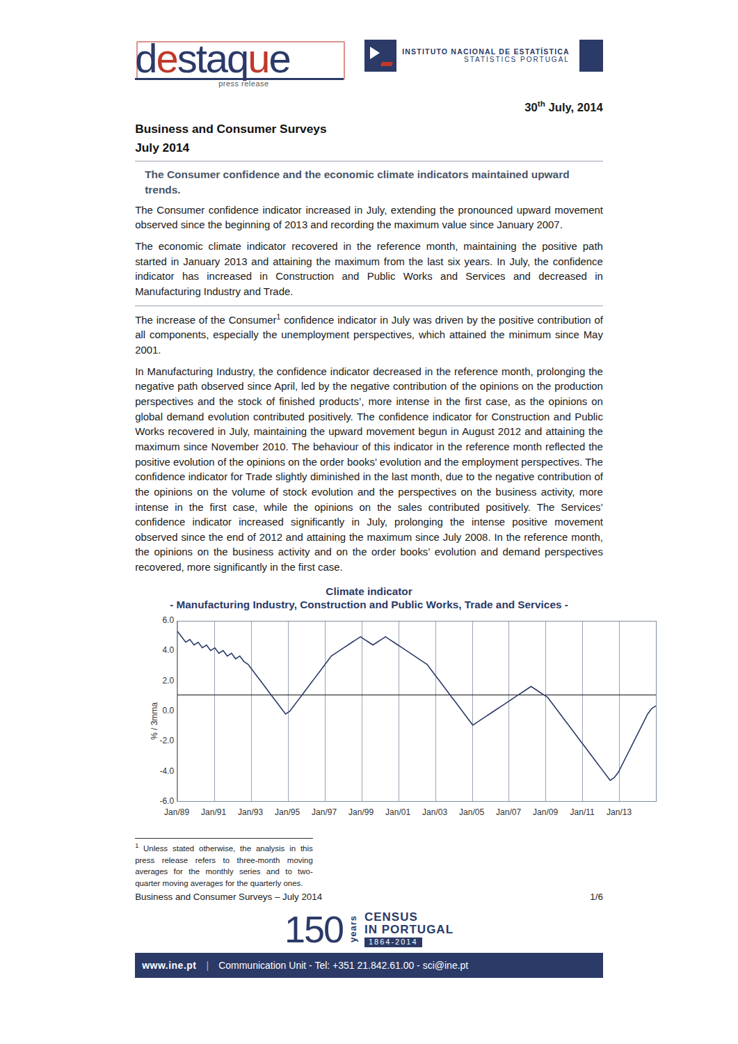destaque
press release
Instituto Nacional de Estatística
Statistics Portugal
30th July, 2014
Business and Consumer Surveys
July 2014
The Consumer confidence and the economic climate indicators maintained upward trends.
The Consumer confidence indicator increased in July, extending the pronounced upward movement observed since the beginning of 2013 and recording the maximum value since January 2007.
The economic climate indicator recovered in the reference month, maintaining the positive path started in January 2013 and attaining the maximum from the last six years. In July, the confidence indicator has increased in Construction and Public Works and Services and decreased in Manufacturing Industry and Trade.
The increase of the Consumer1 confidence indicator in July was driven by the positive contribution of all components, especially the unemployment perspectives, which attained the minimum since May 2001.
In Manufacturing Industry, the confidence indicator decreased in the reference month, prolonging the negative path observed since April, led by the negative contribution of the opinions on the production perspectives and the stock of finished products’, more intense in the first case, as the opinions on global demand evolution contributed positively. The confidence indicator for Construction and Public Works recovered in July, maintaining the upward movement begun in August 2012 and attaining the maximum since November 2010. The behaviour of this indicator in the reference month reflected the positive evolution of the opinions on the order books’ evolution and the employment perspectives. The confidence indicator for Trade slightly diminished in the last month, due to the negative contribution of the opinions on the volume of stock evolution and the perspectives on the business activity, more intense in the first case, while the opinions on the sales contributed positively. The Services’ confidence indicator increased significantly in July, prolonging the intense positive movement observed since the end of 2012 and attaining the maximum since July 2008. In the reference month, the opinions on the business activity and on the order books’ evolution and demand perspectives recovered, more significantly in the first case.
Climate indicator - Manufacturing Industry, Construction and Public Works, Trade and Services -
% / 3mma
6.0
4.0
2.0
0.0
-2.0
-4.0
-6.0
Jan/89
Jan/91
Jan/93
Jan/95
Jan/97
Jan/99
Jan/01
Jan/03
Jan/05
Jan/07
Jan/09
Jan/11
Jan/13
1 Unless stated otherwise, the analysis in this press release refers to three-month moving averages for the monthly series and to two-quarter moving averages for the quarterly ones.
Business and Consumer Surveys – July 2014
1/6
150
years
CENSUS
IN PORTUGAL
1864-2014
www.ine.pt
|
Communication Unit - Tel: +351 21.842.61.00 - sci@ine.pt